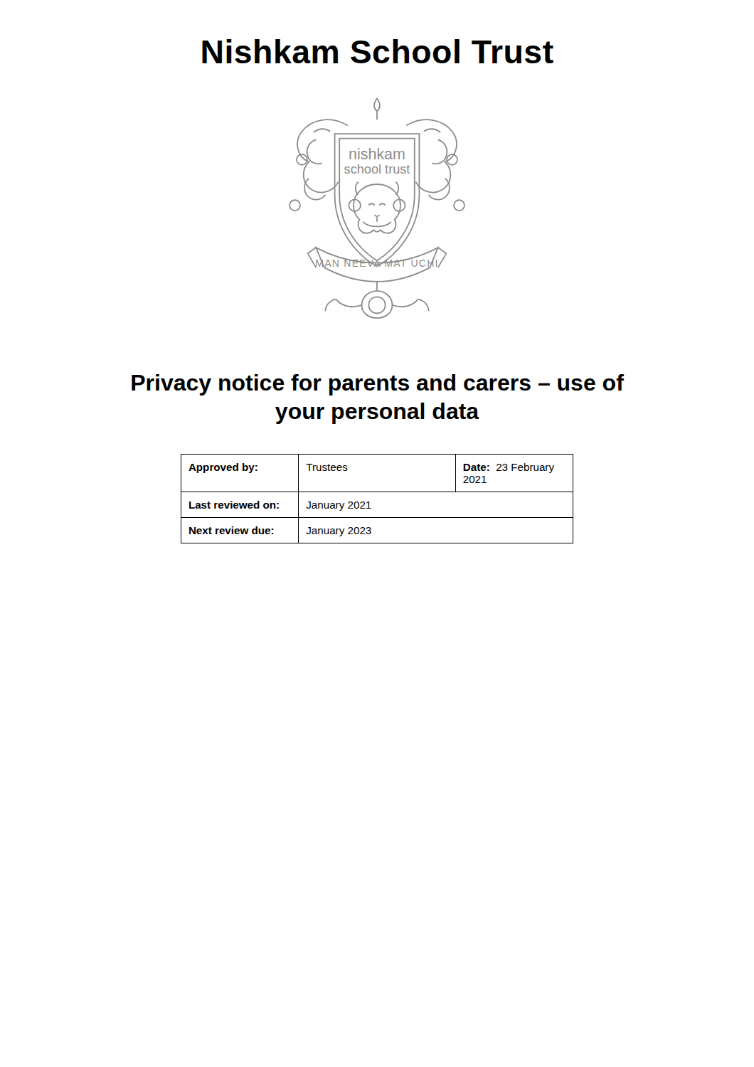Nishkam School Trust
nishkam school trust MAN NEEVA MAT UCHI
Privacy notice for parents and carers – use of your personal data
| Approved by: | Trustees | Date: 23 February 2021 |
| Last reviewed on: | January 2021 |
| Next review due: | January 2023 |